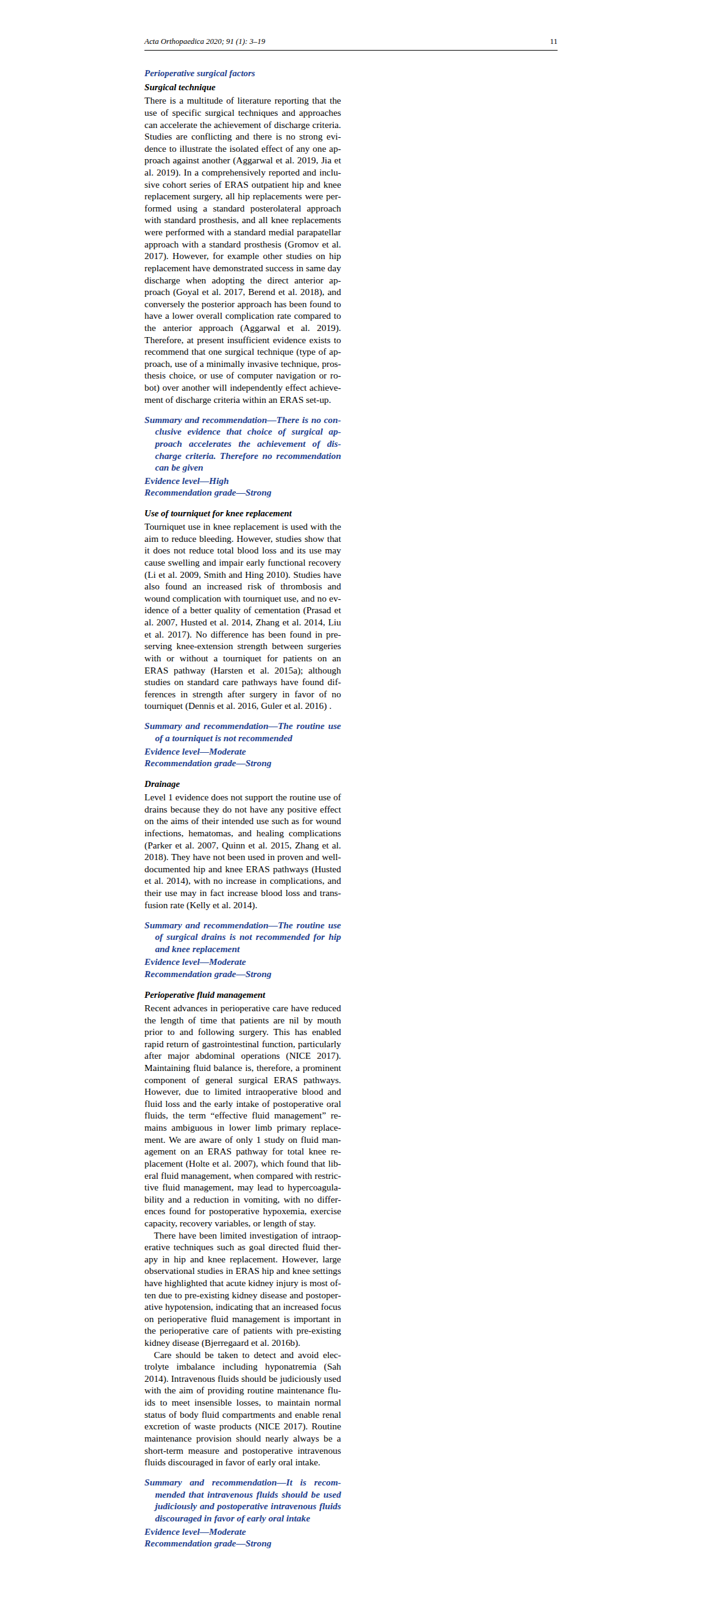Acta Orthopaedica 2020; 91 (1): 3–19 11
Perioperative surgical factors
Surgical technique
There is a multitude of literature reporting that the use of specific surgical techniques and approaches can accelerate the achievement of discharge criteria. Studies are conflicting and there is no strong evidence to illustrate the isolated effect of any one approach against another (Aggarwal et al. 2019, Jia et al. 2019). In a comprehensively reported and inclusive cohort series of ERAS outpatient hip and knee replacement surgery, all hip replacements were performed using a standard posterolateral approach with standard prosthesis, and all knee replacements were performed with a standard medial parapatellar approach with a standard prosthesis (Gromov et al. 2017). However, for example other studies on hip replacement have demonstrated success in same day discharge when adopting the direct anterior approach (Goyal et al. 2017, Berend et al. 2018), and conversely the posterior approach has been found to have a lower overall complication rate compared to the anterior approach (Aggarwal et al. 2019). Therefore, at present insufficient evidence exists to recommend that one surgical technique (type of approach, use of a minimally invasive technique, prosthesis choice, or use of computer navigation or robot) over another will independently effect achievement of discharge criteria within an ERAS set-up.
Summary and recommendation—There is no conclusive evidence that choice of surgical approach accelerates the achievement of discharge criteria. Therefore no recommendation can be given
Evidence level—High
Recommendation grade—Strong
Use of tourniquet for knee replacement
Tourniquet use in knee replacement is used with the aim to reduce bleeding. However, studies show that it does not reduce total blood loss and its use may cause swelling and impair early functional recovery (Li et al. 2009, Smith and Hing 2010). Studies have also found an increased risk of thrombosis and wound complication with tourniquet use, and no evidence of a better quality of cementation (Prasad et al. 2007, Husted et al. 2014, Zhang et al. 2014, Liu et al. 2017). No difference has been found in preserving knee-extension strength between surgeries with or without a tourniquet for patients on an ERAS pathway (Harsten et al. 2015a); although studies on standard care pathways have found differences in strength after surgery in favor of no tourniquet (Dennis et al. 2016, Guler et al. 2016) .
Summary and recommendation—The routine use of a tourniquet is not recommended
Evidence level—Moderate
Recommendation grade—Strong
Drainage
Level 1 evidence does not support the routine use of drains because they do not have any positive effect on the aims of their intended use such as for wound infections, hematomas, and healing complications (Parker et al. 2007, Quinn et al. 2015, Zhang et al. 2018). They have not been used in proven and well-documented hip and knee ERAS pathways (Husted et al. 2014), with no increase in complications, and their use may in fact increase blood loss and transfusion rate (Kelly et al. 2014).
Summary and recommendation—The routine use of surgical drains is not recommended for hip and knee replacement
Evidence level—Moderate
Recommendation grade—Strong
Perioperative fluid management
Recent advances in perioperative care have reduced the length of time that patients are nil by mouth prior to and following surgery. This has enabled rapid return of gastrointestinal function, particularly after major abdominal operations (NICE 2017). Maintaining fluid balance is, therefore, a prominent component of general surgical ERAS pathways. However, due to limited intraoperative blood and fluid loss and the early intake of postoperative oral fluids, the term “effective fluid management” remains ambiguous in lower limb primary replacement. We are aware of only 1 study on fluid management on an ERAS pathway for total knee replacement (Holte et al. 2007), which found that liberal fluid management, when compared with restrictive fluid management, may lead to hypercoagulability and a reduction in vomiting, with no differences found for postoperative hypoxemia, exercise capacity, recovery variables, or length of stay.
There have been limited investigation of intraoperative techniques such as goal directed fluid therapy in hip and knee replacement. However, large observational studies in ERAS hip and knee settings have highlighted that acute kidney injury is most often due to pre-existing kidney disease and postoperative hypotension, indicating that an increased focus on perioperative fluid management is important in the perioperative care of patients with pre-existing kidney disease (Bjerregaard et al. 2016b).
Care should be taken to detect and avoid electrolyte imbalance including hyponatremia (Sah 2014). Intravenous fluids should be judiciously used with the aim of providing routine maintenance fluids to meet insensible losses, to maintain normal status of body fluid compartments and enable renal excretion of waste products (NICE 2017). Routine maintenance provision should nearly always be a short-term measure and postoperative intravenous fluids discouraged in favor of early oral intake.
Summary and recommendation—It is recommended that intravenous fluids should be used judiciously and postoperative intravenous fluids discouraged in favor of early oral intake
Evidence level—Moderate
Recommendation grade—Strong